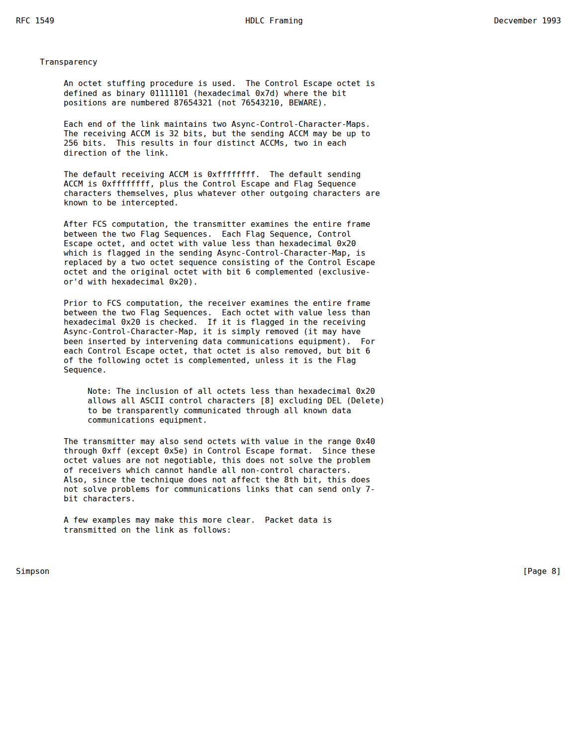RFC 1549 HDLC Framing Decvember 1993
Transparency
An octet stuffing procedure is used. The Control Escape octet is defined as binary 01111101 (hexadecimal 0x7d) where the bit positions are numbered 87654321 (not 76543210, BEWARE).
Each end of the link maintains two Async-Control-Character-Maps. The receiving ACCM is 32 bits, but the sending ACCM may be up to 256 bits. This results in four distinct ACCMs, two in each direction of the link.
The default receiving ACCM is 0xffffffff. The default sending ACCM is 0xffffffff, plus the Control Escape and Flag Sequence characters themselves, plus whatever other outgoing characters are known to be intercepted.
After FCS computation, the transmitter examines the entire frame between the two Flag Sequences. Each Flag Sequence, Control Escape octet, and octet with value less than hexadecimal 0x20 which is flagged in the sending Async-Control-Character-Map, is replaced by a two octet sequence consisting of the Control Escape octet and the original octet with bit 6 complemented (exclusive- or'd with hexadecimal 0x20).
Prior to FCS computation, the receiver examines the entire frame between the two Flag Sequences. Each octet with value less than hexadecimal 0x20 is checked. If it is flagged in the receiving Async-Control-Character-Map, it is simply removed (it may have been inserted by intervening data communications equipment). For each Control Escape octet, that octet is also removed, but bit 6 of the following octet is complemented, unless it is the Flag Sequence.
Note: The inclusion of all octets less than hexadecimal 0x20 allows all ASCII control characters [8] excluding DEL (Delete) to be transparently communicated through all known data communications equipment.
The transmitter may also send octets with value in the range 0x40 through 0xff (except 0x5e) in Control Escape format. Since these octet values are not negotiable, this does not solve the problem of receivers which cannot handle all non-control characters. Also, since the technique does not affect the 8th bit, this does not solve problems for communications links that can send only 7- bit characters.
A few examples may make this more clear. Packet data is transmitted on the link as follows:
Simpson [Page 8]